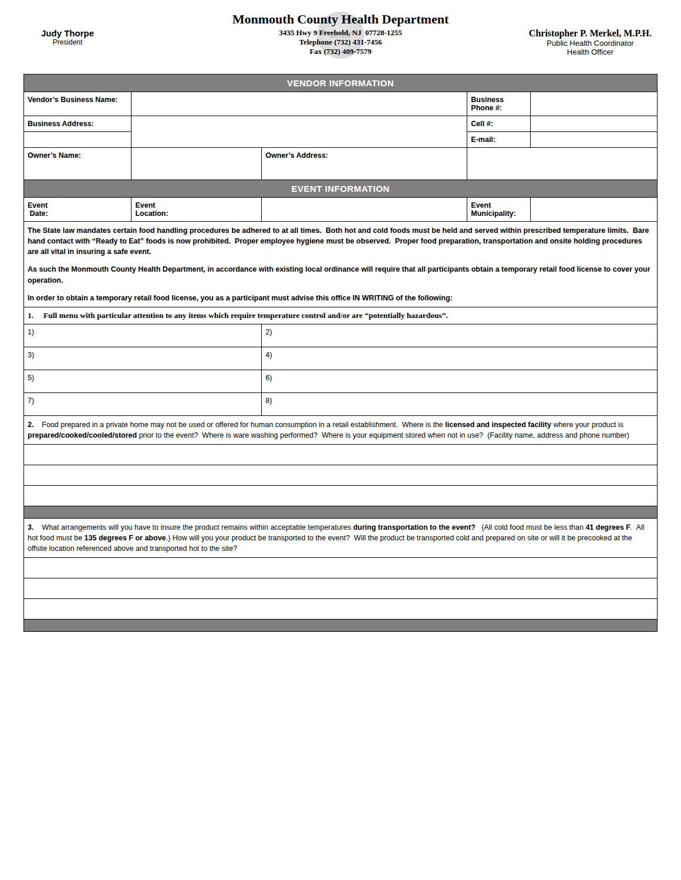COUNTY OF MONMOUTH
NEW JERSEY
Monmouth County Health Department
3435 Hwy 9 Freehold, NJ 07728-1255
Telephone (732) 431-7456
Fax (732) 409-7579
Judy Thorpe
President
Christopher P. Merkel, M.P.H.
Public Health Coordinator
Health Officer
| VENDOR INFORMATION |
| Vendor’s Business Name: | | Business Phone #: | |
| Business Address: | | Cell #: | |
| | E-mail: | |
| Owner’s Name: | | Owner’s Address: | |
| EVENT INFORMATION |
| Event Date: | Event Location: | | Event Municipality: | |
| The State law mandates certain food handling procedures be adhered to at all times. Both hot and cold foods must be held and served within prescribed temperature limits. Bare hand contact with “Ready to Eat” foods is now prohibited. Proper employee hygiene must be observed. Proper food preparation, transportation and onsite holding procedures are all vital in insuring a safe event. As such the Monmouth County Health Department, in accordance with existing local ordinance will require that all participants obtain a temporary retail food license to cover your operation. In order to obtain a temporary retail food license, you as a participant must advise this office IN WRITING of the following: |
| 1. Full menu with particular attention to any items which require temperature control and/or are “potentially hazardous”. |
| 1) | 2) |
| 3) | 4) |
| 5) | 6) |
| 7) | 8) |
| 2. Food prepared in a private home may not be used or offered for human consumption in a retail establishment. Where is the licensed and inspected facility where your product is prepared/cooked/cooled/stored prior to the event? Where is ware washing performed? Where is your equipment stored when not in use? (Facility name, address and phone number) |
| 3. What arrangements will you have to insure the product remains within acceptable temperatures during transportation to the event? (All cold food must be less than 41 degrees F . All hot food must be 135 degrees F or above .) How will you your product be transported to the event? Will the product be transported cold and prepared on site or will it be precooked at the offsite location referenced above and transported hot to the site? |